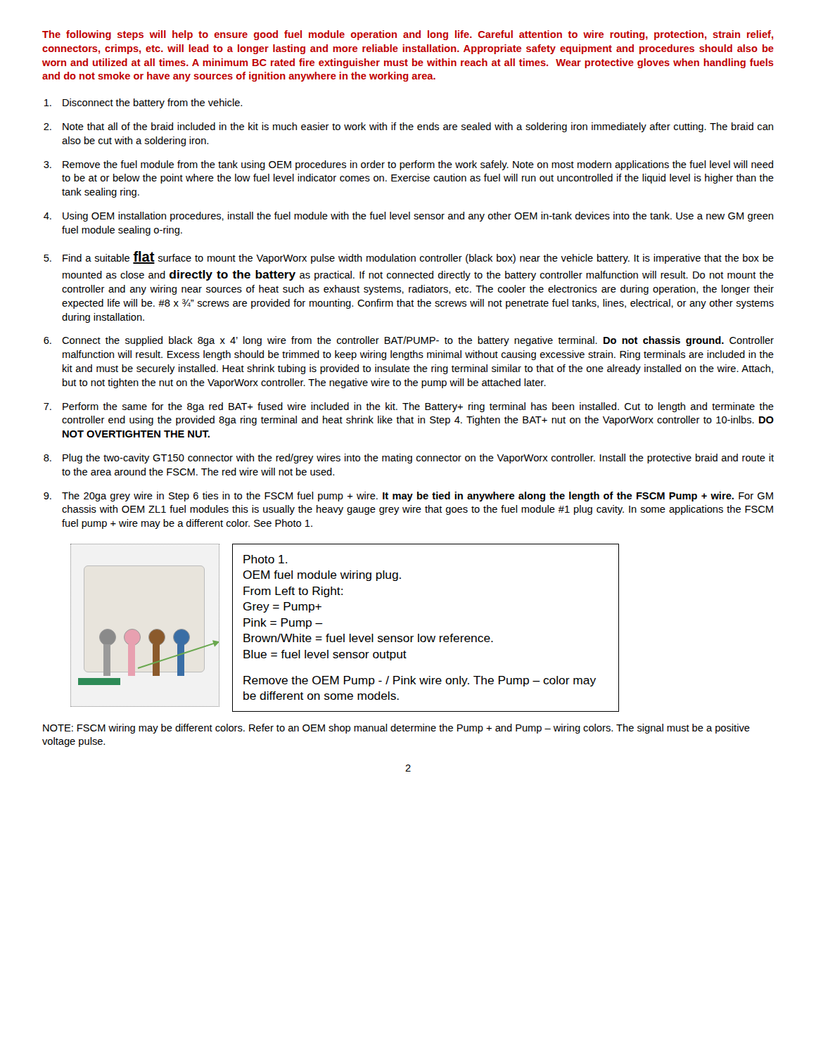The following steps will help to ensure good fuel module operation and long life. Careful attention to wire routing, protection, strain relief, connectors, crimps, etc. will lead to a longer lasting and more reliable installation. Appropriate safety equipment and procedures should also be worn and utilized at all times. A minimum BC rated fire extinguisher must be within reach at all times. Wear protective gloves when handling fuels and do not smoke or have any sources of ignition anywhere in the working area.
Disconnect the battery from the vehicle.
Note that all of the braid included in the kit is much easier to work with if the ends are sealed with a soldering iron immediately after cutting. The braid can also be cut with a soldering iron.
Remove the fuel module from the tank using OEM procedures in order to perform the work safely. Note on most modern applications the fuel level will need to be at or below the point where the low fuel level indicator comes on. Exercise caution as fuel will run out uncontrolled if the liquid level is higher than the tank sealing ring.
Using OEM installation procedures, install the fuel module with the fuel level sensor and any other OEM in-tank devices into the tank. Use a new GM green fuel module sealing o-ring.
Find a suitable flat surface to mount the VaporWorx pulse width modulation controller (black box) near the vehicle battery. It is imperative that the box be mounted as close and directly to the battery as practical. If not connected directly to the battery controller malfunction will result. Do not mount the controller and any wiring near sources of heat such as exhaust systems, radiators, etc. The cooler the electronics are during operation, the longer their expected life will be. #8 x ¾” screws are provided for mounting. Confirm that the screws will not penetrate fuel tanks, lines, electrical, or any other systems during installation.
Connect the supplied black 8ga x 4’ long wire from the controller BAT/PUMP- to the battery negative terminal. Do not chassis ground. Controller malfunction will result. Excess length should be trimmed to keep wiring lengths minimal without causing excessive strain. Ring terminals are included in the kit and must be securely installed. Heat shrink tubing is provided to insulate the ring terminal similar to that of the one already installed on the wire. Attach, but to not tighten the nut on the VaporWorx controller. The negative wire to the pump will be attached later.
Perform the same for the 8ga red BAT+ fused wire included in the kit. The Battery+ ring terminal has been installed. Cut to length and terminate the controller end using the provided 8ga ring terminal and heat shrink like that in Step 4. Tighten the BAT+ nut on the VaporWorx controller to 10-inlbs. DO NOT OVERTIGHTEN THE NUT.
Plug the two-cavity GT150 connector with the red/grey wires into the mating connector on the VaporWorx controller. Install the protective braid and route it to the area around the FSCM. The red wire will not be used.
The 20ga grey wire in Step 6 ties in to the FSCM fuel pump + wire. It may be tied in anywhere along the length of the FSCM Pump + wire. For GM chassis with OEM ZL1 fuel modules this is usually the heavy gauge grey wire that goes to the fuel module #1 plug cavity. In some applications the FSCM fuel pump + wire may be a different color. See Photo 1.
Photo 1.
OEM fuel module wiring plug.
From Left to Right:
Grey = Pump+
Pink = Pump –
Brown/White = fuel level sensor low reference.
Blue = fuel level sensor output
Remove the OEM Pump - / Pink wire only. The Pump – color may be different on some models.
NOTE: FSCM wiring may be different colors. Refer to an OEM shop manual determine the Pump + and Pump – wiring colors. The signal must be a positive voltage pulse.
2